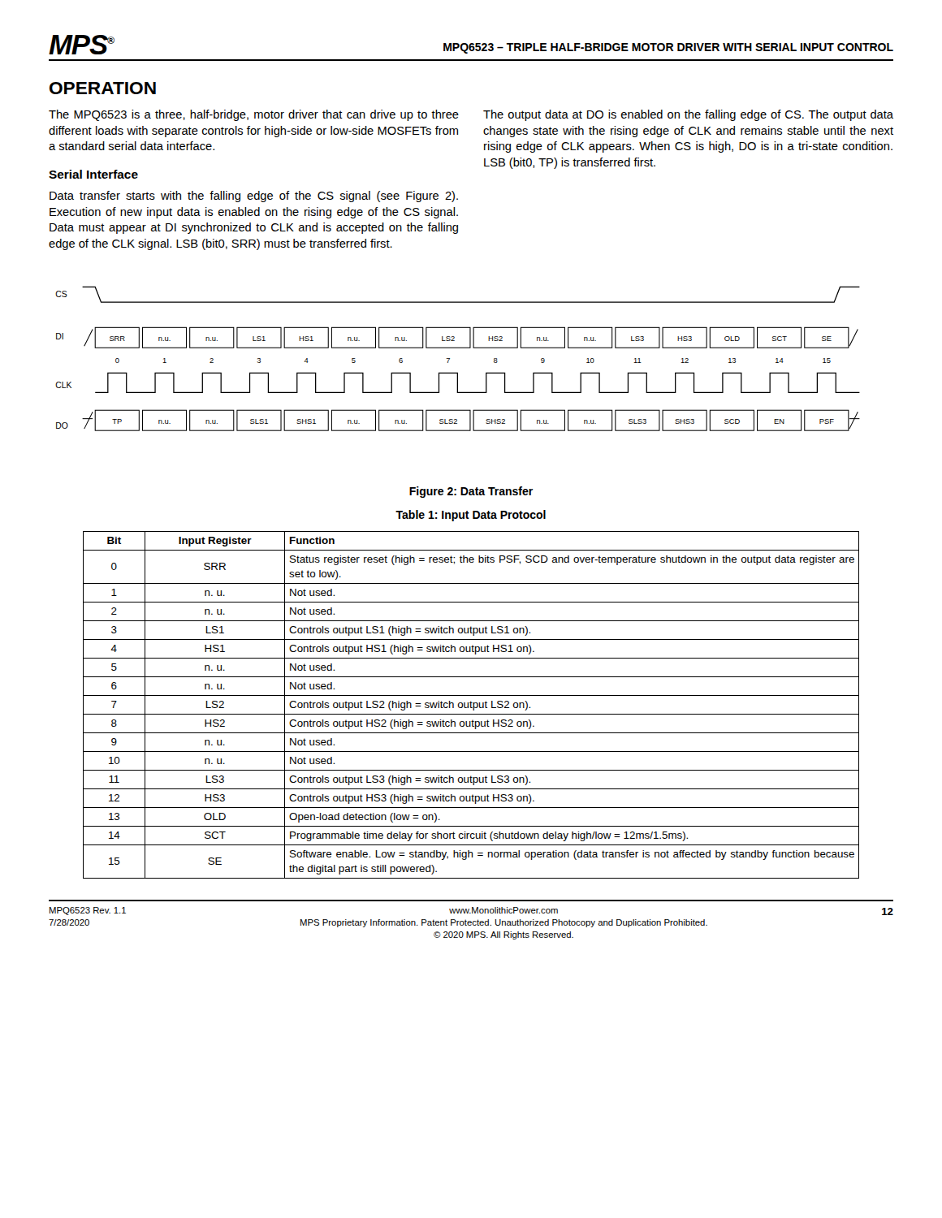MPS®
MPQ6523 – TRIPLE HALF-BRIDGE MOTOR DRIVER WITH SERIAL INPUT CONTROL
OPERATION
The MPQ6523 is a three, half-bridge, motor driver that can drive up to three different loads with separate controls for high-side or low-side MOSFETs from a standard serial data interface.
Serial Interface
Data transfer starts with the falling edge of the CS signal (see Figure 2). Execution of new input data is enabled on the rising edge of the CS signal. Data must appear at DI synchronized to CLK and is accepted on the falling edge of the CLK signal. LSB (bit0, SRR) must be transferred first.
The output data at DO is enabled on the falling edge of CS. The output data changes state with the rising edge of CLK and remains stable until the next rising edge of CLK appears. When CS is high, DO is in a tri-state condition. LSB (bit0, TP) is transferred first.
CS DI SRR n.u. n.u. LS1 HS1 n.u. n.u. LS2 HS2 n.u. n.u. LS3 HS3 OLD SCT SE 0 1 2 3 4 5 6 7 8 9 10 11 12 13 14 15 CLK DO TP n.u. n.u. SLS1 SHS1 n.u. n.u. SLS2 SHS2 n.u. n.u. SLS3 SHS3 SCD EN PSF
Figure 2: Data Transfer
Table 1: Input Data Protocol
| Bit | Input Register | Function |
| --- | --- | --- |
| 0 | SRR | Status register reset (high = reset; the bits PSF, SCD and over-temperature shutdown in the output data register are set to low). |
| 1 | n. u. | Not used. |
| 2 | n. u. | Not used. |
| 3 | LS1 | Controls output LS1 (high = switch output LS1 on). |
| 4 | HS1 | Controls output HS1 (high = switch output HS1 on). |
| 5 | n. u. | Not used. |
| 6 | n. u. | Not used. |
| 7 | LS2 | Controls output LS2 (high = switch output LS2 on). |
| 8 | HS2 | Controls output HS2 (high = switch output HS2 on). |
| 9 | n. u. | Not used. |
| 10 | n. u. | Not used. |
| 11 | LS3 | Controls output LS3 (high = switch output LS3 on). |
| 12 | HS3 | Controls output HS3 (high = switch output HS3 on). |
| 13 | OLD | Open-load detection (low = on). |
| 14 | SCT | Programmable time delay for short circuit (shutdown delay high/low = 12ms/1.5ms). |
| 15 | SE | Software enable. Low = standby, high = normal operation (data transfer is not affected by standby function because the digital part is still powered). |
MPQ6523 Rev. 1.1 7/28/2020
www.MonolithicPower.com
MPS Proprietary Information. Patent Protected. Unauthorized Photocopy and Duplication Prohibited.
© 2020 MPS. All Rights Reserved.
12